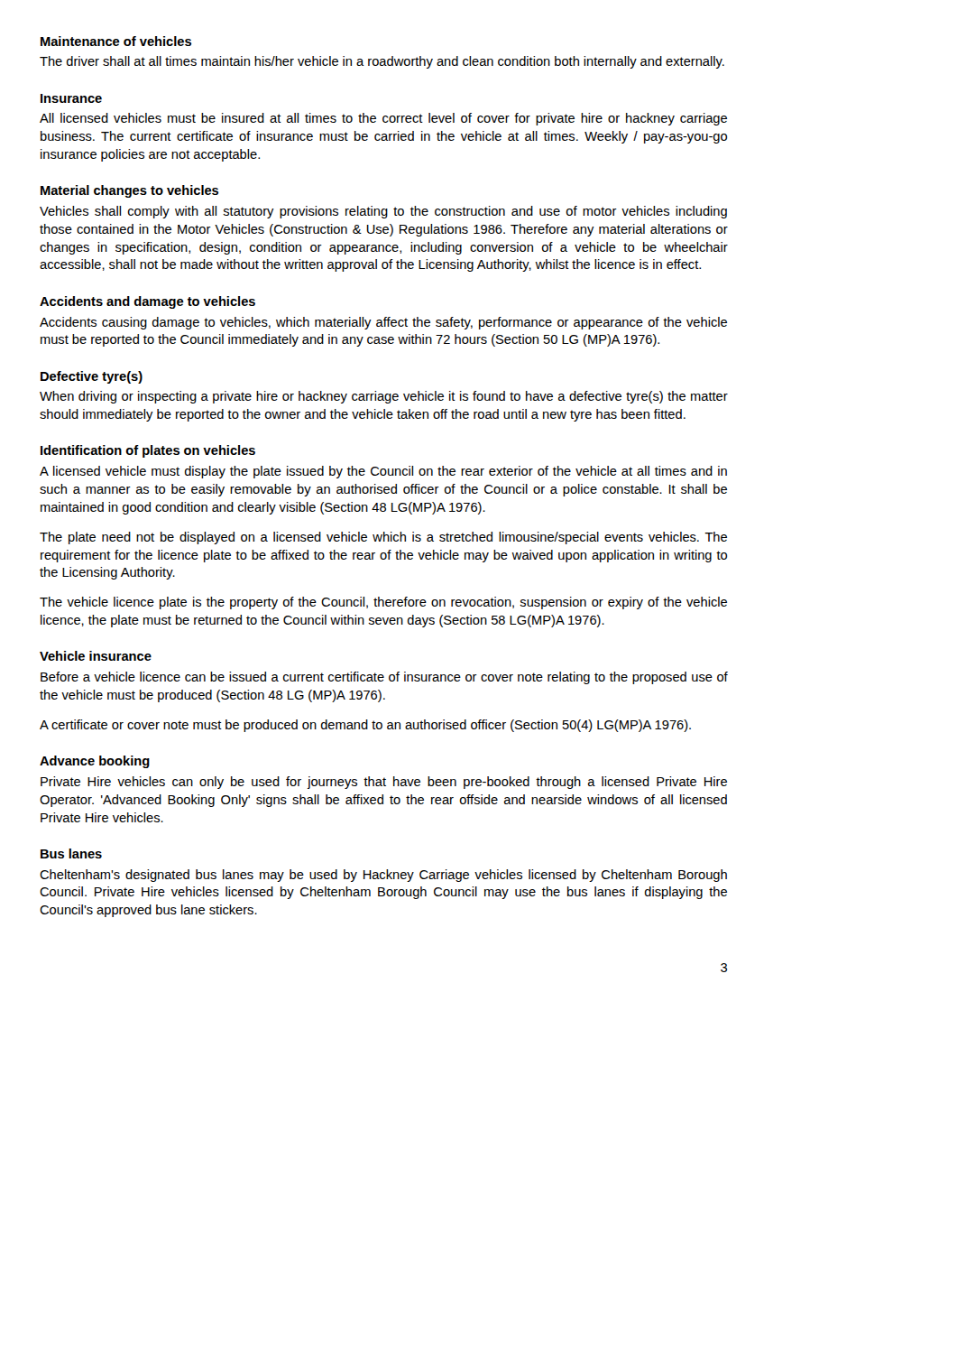Maintenance of vehicles
The driver shall at all times maintain his/her vehicle in a roadworthy and clean condition both internally and externally.
Insurance
All licensed vehicles must be insured at all times to the correct level of cover for private hire or hackney carriage business. The current certificate of insurance must be carried in the vehicle at all times. Weekly / pay-as-you-go insurance policies are not acceptable.
Material changes to vehicles
Vehicles shall comply with all statutory provisions relating to the construction and use of motor vehicles including those contained in the Motor Vehicles (Construction & Use) Regulations 1986. Therefore any material alterations or changes in specification, design, condition or appearance, including conversion of a vehicle to be wheelchair accessible, shall not be made without the written approval of the Licensing Authority, whilst the licence is in effect.
Accidents and damage to vehicles
Accidents causing damage to vehicles, which materially affect the safety, performance or appearance of the vehicle must be reported to the Council immediately and in any case within 72 hours (Section 50 LG (MP)A 1976).
Defective tyre(s)
When driving or inspecting a private hire or hackney carriage vehicle it is found to have a defective tyre(s) the matter should immediately be reported to the owner and the vehicle taken off the road until a new tyre has been fitted.
Identification of plates on vehicles
A licensed vehicle must display the plate issued by the Council on the rear exterior of the vehicle at all times and in such a manner as to be easily removable by an authorised officer of the Council or a police constable. It shall be maintained in good condition and clearly visible (Section 48 LG(MP)A 1976).
The plate need not be displayed on a licensed vehicle which is a stretched limousine/special events vehicles. The requirement for the licence plate to be affixed to the rear of the vehicle may be waived upon application in writing to the Licensing Authority.
The vehicle licence plate is the property of the Council, therefore on revocation, suspension or expiry of the vehicle licence, the plate must be returned to the Council within seven days (Section 58 LG(MP)A 1976).
Vehicle insurance
Before a vehicle licence can be issued a current certificate of insurance or cover note relating to the proposed use of the vehicle must be produced (Section 48 LG (MP)A 1976).
A certificate or cover note must be produced on demand to an authorised officer (Section 50(4) LG(MP)A 1976).
Advance booking
Private Hire vehicles can only be used for journeys that have been pre-booked through a licensed Private Hire Operator. 'Advanced Booking Only' signs shall be affixed to the rear offside and nearside windows of all licensed Private Hire vehicles.
Bus lanes
Cheltenham's designated bus lanes may be used by Hackney Carriage vehicles licensed by Cheltenham Borough Council. Private Hire vehicles licensed by Cheltenham Borough Council may use the bus lanes if displaying the Council's approved bus lane stickers.
3